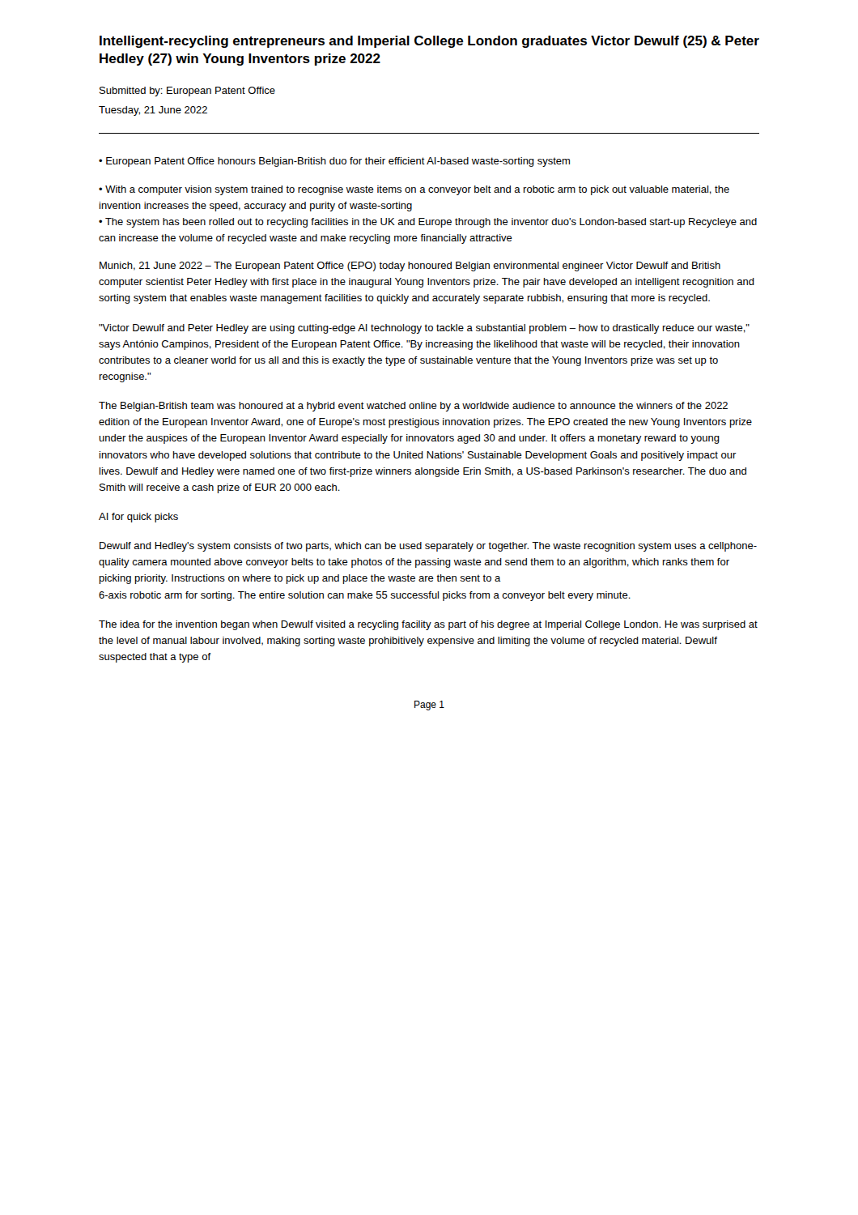Intelligent-recycling entrepreneurs and Imperial College London graduates Victor Dewulf (25) & Peter Hedley (27) win Young Inventors prize 2022
Submitted by: European Patent Office
Tuesday, 21 June 2022
• European Patent Office honours Belgian-British duo for their efficient AI-based waste-sorting system
• With a computer vision system trained to recognise waste items on a conveyor belt and a robotic arm to pick out valuable material, the invention increases the speed, accuracy and purity of waste-sorting
• The system has been rolled out to recycling facilities in the UK and Europe through the inventor duo's London-based start-up Recycleye and can increase the volume of recycled waste and make recycling more financially attractive
Munich, 21 June 2022 – The European Patent Office (EPO) today honoured Belgian environmental engineer Victor Dewulf and British computer scientist Peter Hedley with first place in the inaugural Young Inventors prize. The pair have developed an intelligent recognition and sorting system that enables waste management facilities to quickly and accurately separate rubbish, ensuring that more is recycled.
"Victor Dewulf and Peter Hedley are using cutting-edge AI technology to tackle a substantial problem – how to drastically reduce our waste," says António Campinos, President of the European Patent Office. "By increasing the likelihood that waste will be recycled, their innovation contributes to a cleaner world for us all and this is exactly the type of sustainable venture that the Young Inventors prize was set up to recognise."
The Belgian-British team was honoured at a hybrid event watched online by a worldwide audience to announce the winners of the 2022 edition of the European Inventor Award, one of Europe's most prestigious innovation prizes. The EPO created the new Young Inventors prize under the auspices of the European Inventor Award especially for innovators aged 30 and under. It offers a monetary reward to young innovators who have developed solutions that contribute to the United Nations' Sustainable Development Goals and positively impact our lives. Dewulf and Hedley were named one of two first-prize winners alongside Erin Smith, a US-based Parkinson's researcher. The duo and Smith will receive a cash prize of EUR 20 000 each.
AI for quick picks
Dewulf and Hedley's system consists of two parts, which can be used separately or together. The waste recognition system uses a cellphone-quality camera mounted above conveyor belts to take photos of the passing waste and send them to an algorithm, which ranks them for picking priority. Instructions on where to pick up and place the waste are then sent to a
6-axis robotic arm for sorting. The entire solution can make 55 successful picks from a conveyor belt every minute.
The idea for the invention began when Dewulf visited a recycling facility as part of his degree at Imperial College London. He was surprised at the level of manual labour involved, making sorting waste prohibitively expensive and limiting the volume of recycled material. Dewulf suspected that a type of
Page 1